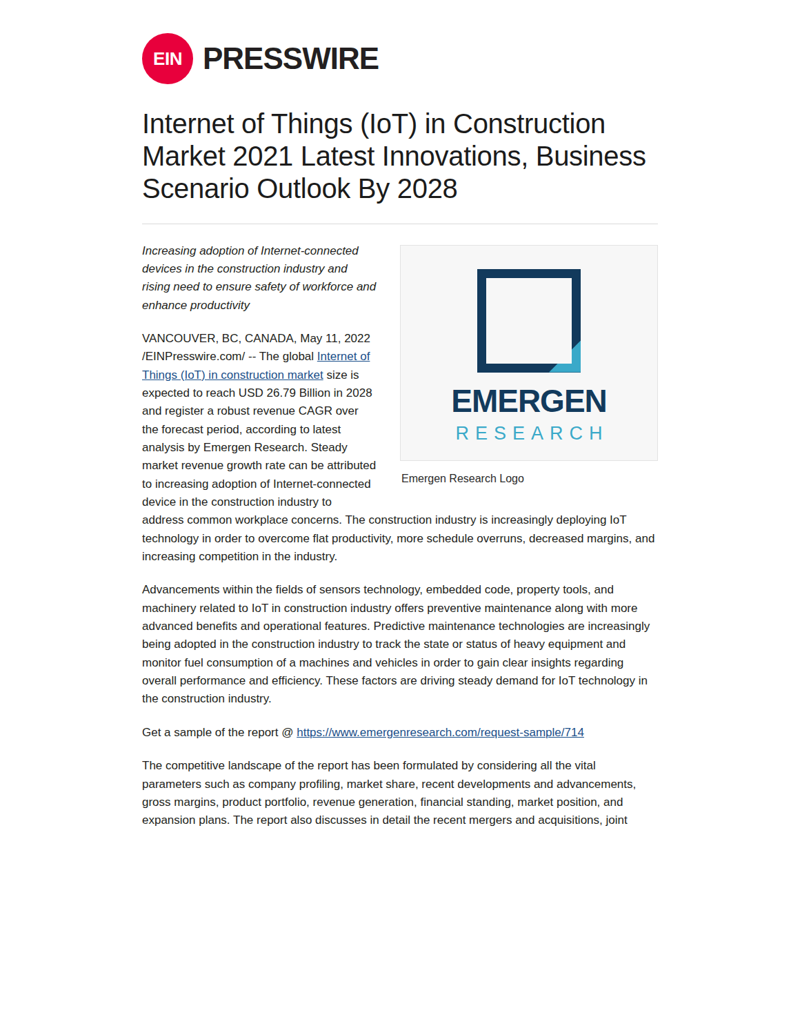EIN
PRESSWIRE
Internet of Things (IoT) in Construction Market 2021 Latest Innovations, Business Scenario Outlook By 2028
EMERGEN
RESEARCH
Emergen Research Logo
Increasing adoption of Internet-connected devices in the construction industry and rising need to ensure safety of workforce and enhance productivity
VANCOUVER, BC, CANADA, May 11, 2022 /EINPresswire.com/ -- The global Internet of Things (IoT) in construction market size is expected to reach USD 26.79 Billion in 2028 and register a robust revenue CAGR over the forecast period, according to latest analysis by Emergen Research. Steady market revenue growth rate can be attributed to increasing adoption of Internet-connected device in the construction industry to address common workplace concerns. The construction industry is increasingly deploying IoT technology in order to overcome flat productivity, more schedule overruns, decreased margins, and increasing competition in the industry.
Advancements within the fields of sensors technology, embedded code, property tools, and machinery related to IoT in construction industry offers preventive maintenance along with more advanced benefits and operational features. Predictive maintenance technologies are increasingly being adopted in the construction industry to track the state or status of heavy equipment and monitor fuel consumption of a machines and vehicles in order to gain clear insights regarding overall performance and efficiency. These factors are driving steady demand for IoT technology in the construction industry.
Get a sample of the report @ https://www.emergenresearch.com/request-sample/714
The competitive landscape of the report has been formulated by considering all the vital parameters such as company profiling, market share, recent developments and advancements, gross margins, product portfolio, revenue generation, financial standing, market position, and expansion plans. The report also discusses in detail the recent mergers and acquisitions, joint